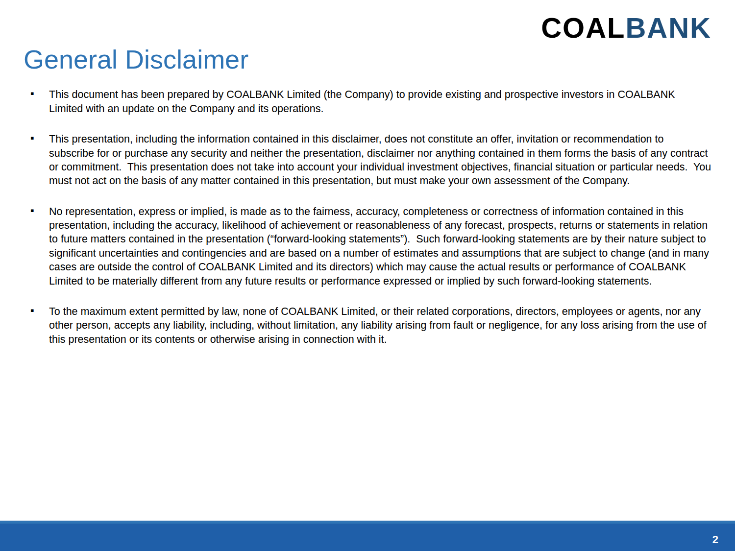COAL BANK
General Disclaimer
This document has been prepared by COALBANK Limited (the Company) to provide existing and prospective investors in COALBANK Limited with an update on the Company and its operations.
This presentation, including the information contained in this disclaimer, does not constitute an offer, invitation or recommendation to subscribe for or purchase any security and neither the presentation, disclaimer nor anything contained in them forms the basis of any contract or commitment. This presentation does not take into account your individual investment objectives, financial situation or particular needs. You must not act on the basis of any matter contained in this presentation, but must make your own assessment of the Company.
No representation, express or implied, is made as to the fairness, accuracy, completeness or correctness of information contained in this presentation, including the accuracy, likelihood of achievement or reasonableness of any forecast, prospects, returns or statements in relation to future matters contained in the presentation (“forward-looking statements”). Such forward-looking statements are by their nature subject to significant uncertainties and contingencies and are based on a number of estimates and assumptions that are subject to change (and in many cases are outside the control of COALBANK Limited and its directors) which may cause the actual results or performance of COALBANK Limited to be materially different from any future results or performance expressed or implied by such forward-looking statements.
To the maximum extent permitted by law, none of COALBANK Limited, or their related corporations, directors, employees or agents, nor any other person, accepts any liability, including, without limitation, any liability arising from fault or negligence, for any loss arising from the use of this presentation or its contents or otherwise arising in connection with it.
2